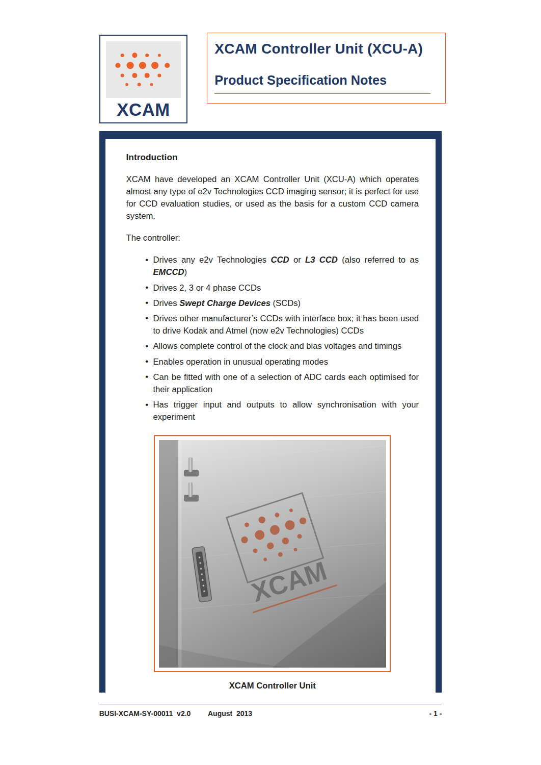XCAM
XCAM Controller Unit (XCU-A)
Product Specification Notes
Introduction
XCAM have developed an XCAM Controller Unit (XCU-A) which operates almost any type of e2v Technologies CCD imaging sensor; it is perfect for use for CCD evaluation studies, or used as the basis for a custom CCD camera system.
The controller:
Drives any e2v Technologies CCD or L3 CCD (also referred to as EMCCD)
Drives 2, 3 or 4 phase CCDs
Drives Swept Charge Devices (SCDs)
Drives other manufacturer’s CCDs with interface box; it has been used to drive Kodak and Atmel (now e2v Technologies) CCDs
Allows complete control of the clock and bias voltages and timings
Enables operation in unusual operating modes
Can be fitted with one of a selection of ADC cards each optimised for their application
Has trigger input and outputs to allow synchronisation with your experiment
XCAM
XCAM Controller Unit
BUSI-XCAM-SY-00011 v2.0 August 2013
- 1 -